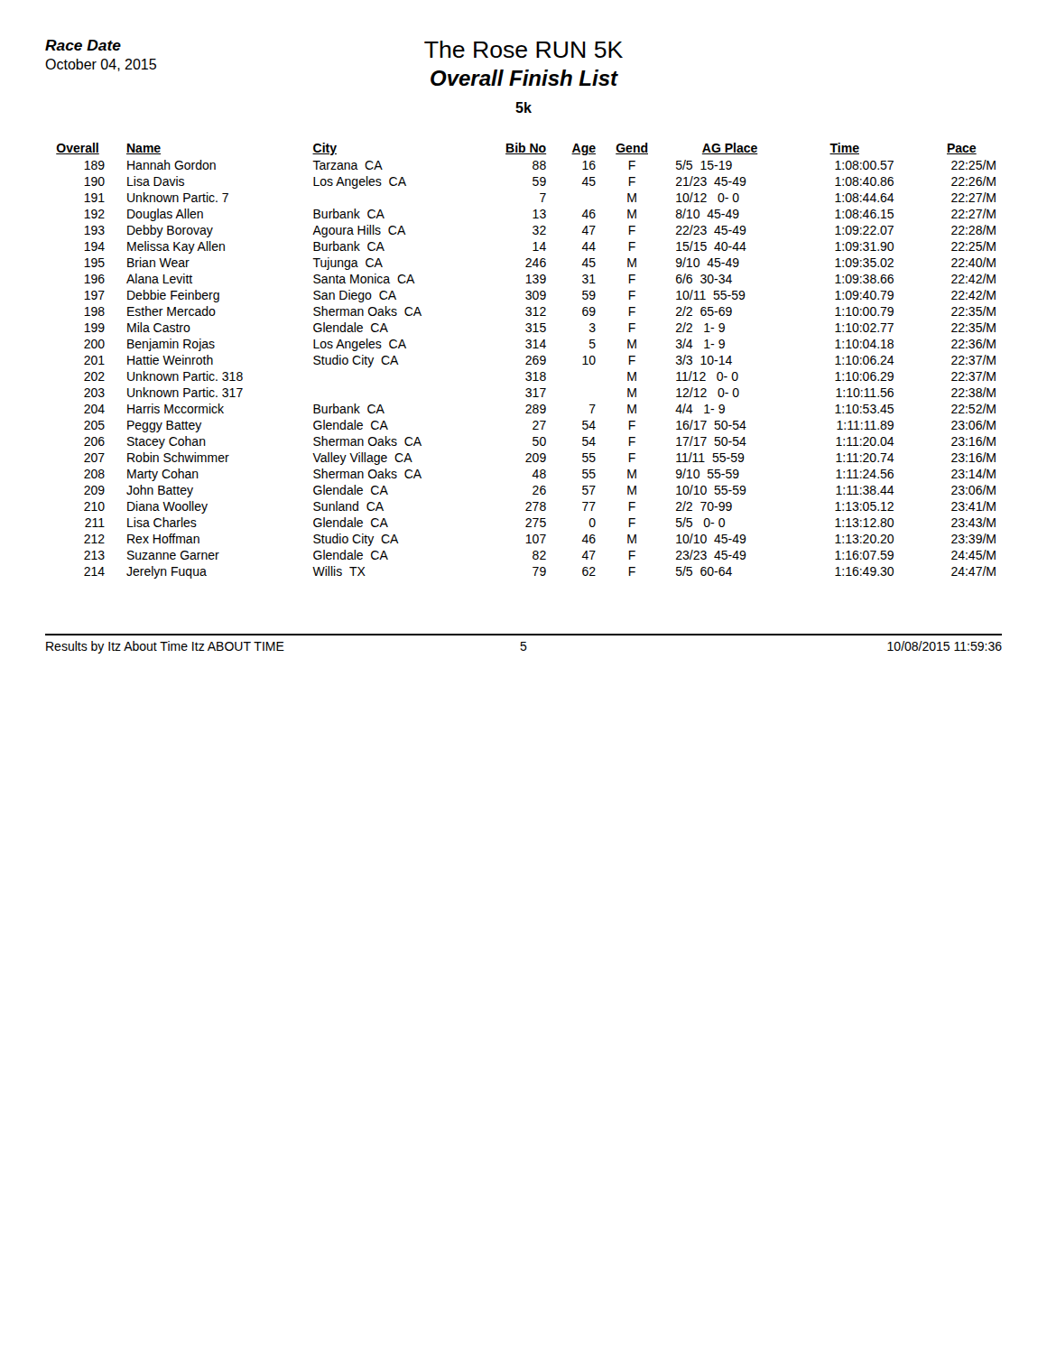Race Date
October 04, 2015
The Rose RUN 5K
Overall Finish List
5k
| Overall | Name | City | Bib No | Age | Gend | AG Place | Time | Pace |
| --- | --- | --- | --- | --- | --- | --- | --- | --- |
| 189 | Hannah Gordon | Tarzana CA | 88 | 16 | F | 5/5 15-19 | 1:08:00.57 | 22:25/M |
| 190 | Lisa Davis | Los Angeles CA | 59 | 45 | F | 21/23 45-49 | 1:08:40.86 | 22:26/M |
| 191 | Unknown Partic. 7 | | 7 | | M | 10/12 0- 0 | 1:08:44.64 | 22:27/M |
| 192 | Douglas Allen | Burbank CA | 13 | 46 | M | 8/10 45-49 | 1:08:46.15 | 22:27/M |
| 193 | Debby Borovay | Agoura Hills CA | 32 | 47 | F | 22/23 45-49 | 1:09:22.07 | 22:28/M |
| 194 | Melissa Kay Allen | Burbank CA | 14 | 44 | F | 15/15 40-44 | 1:09:31.90 | 22:25/M |
| 195 | Brian Wear | Tujunga CA | 246 | 45 | M | 9/10 45-49 | 1:09:35.02 | 22:40/M |
| 196 | Alana Levitt | Santa Monica CA | 139 | 31 | F | 6/6 30-34 | 1:09:38.66 | 22:42/M |
| 197 | Debbie Feinberg | San Diego CA | 309 | 59 | F | 10/11 55-59 | 1:09:40.79 | 22:42/M |
| 198 | Esther Mercado | Sherman Oaks CA | 312 | 69 | F | 2/2 65-69 | 1:10:00.79 | 22:35/M |
| 199 | Mila Castro | Glendale CA | 315 | 3 | F | 2/2 1- 9 | 1:10:02.77 | 22:35/M |
| 200 | Benjamin Rojas | Los Angeles CA | 314 | 5 | M | 3/4 1- 9 | 1:10:04.18 | 22:36/M |
| 201 | Hattie Weinroth | Studio City CA | 269 | 10 | F | 3/3 10-14 | 1:10:06.24 | 22:37/M |
| 202 | Unknown Partic. 318 | | 318 | | M | 11/12 0- 0 | 1:10:06.29 | 22:37/M |
| 203 | Unknown Partic. 317 | | 317 | | M | 12/12 0- 0 | 1:10:11.56 | 22:38/M |
| 204 | Harris Mccormick | Burbank CA | 289 | 7 | M | 4/4 1- 9 | 1:10:53.45 | 22:52/M |
| 205 | Peggy Battey | Glendale CA | 27 | 54 | F | 16/17 50-54 | 1:11:11.89 | 23:06/M |
| 206 | Stacey Cohan | Sherman Oaks CA | 50 | 54 | F | 17/17 50-54 | 1:11:20.04 | 23:16/M |
| 207 | Robin Schwimmer | Valley Village CA | 209 | 55 | F | 11/11 55-59 | 1:11:20.74 | 23:16/M |
| 208 | Marty Cohan | Sherman Oaks CA | 48 | 55 | M | 9/10 55-59 | 1:11:24.56 | 23:14/M |
| 209 | John Battey | Glendale CA | 26 | 57 | M | 10/10 55-59 | 1:11:38.44 | 23:06/M |
| 210 | Diana Woolley | Sunland CA | 278 | 77 | F | 2/2 70-99 | 1:13:05.12 | 23:41/M |
| 211 | Lisa Charles | Glendale CA | 275 | 0 | F | 5/5 0- 0 | 1:13:12.80 | 23:43/M |
| 212 | Rex Hoffman | Studio City CA | 107 | 46 | M | 10/10 45-49 | 1:13:20.20 | 23:39/M |
| 213 | Suzanne Garner | Glendale CA | 82 | 47 | F | 23/23 45-49 | 1:16:07.59 | 24:45/M |
| 214 | Jerelyn Fuqua | Willis TX | 79 | 62 | F | 5/5 60-64 | 1:16:49.30 | 24:47/M |
Results by Itz About Time Itz ABOUT TIME
5
10/08/2015 11:59:36